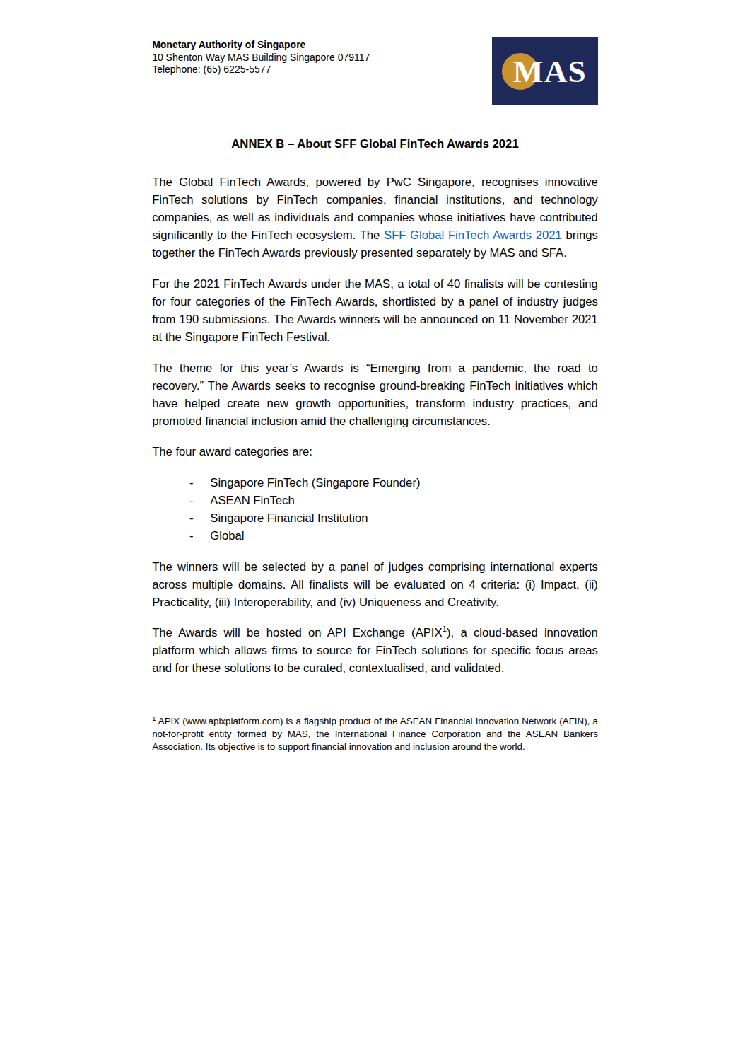Monetary Authority of Singapore
10 Shenton Way MAS Building Singapore 079117
Telephone: (65) 6225-5577
MAS
ANNEX B – About SFF Global FinTech Awards 2021
The Global FinTech Awards, powered by PwC Singapore, recognises innovative FinTech solutions by FinTech companies, financial institutions, and technology companies, as well as individuals and companies whose initiatives have contributed significantly to the FinTech ecosystem. The SFF Global FinTech Awards 2021 brings together the FinTech Awards previously presented separately by MAS and SFA.
For the 2021 FinTech Awards under the MAS, a total of 40 finalists will be contesting for four categories of the FinTech Awards, shortlisted by a panel of industry judges from 190 submissions. The Awards winners will be announced on 11 November 2021 at the Singapore FinTech Festival.
The theme for this year’s Awards is “Emerging from a pandemic, the road to recovery.” The Awards seeks to recognise ground-breaking FinTech initiatives which have helped create new growth opportunities, transform industry practices, and promoted financial inclusion amid the challenging circumstances.
The four award categories are:
Singapore FinTech (Singapore Founder)
ASEAN FinTech
Singapore Financial Institution
Global
The winners will be selected by a panel of judges comprising international experts across multiple domains. All finalists will be evaluated on 4 criteria: (i) Impact, (ii) Practicality, (iii) Interoperability, and (iv) Uniqueness and Creativity.
The Awards will be hosted on API Exchange (APIX1), a cloud-based innovation platform which allows firms to source for FinTech solutions for specific focus areas and for these solutions to be curated, contextualised, and validated.
1 APIX (www.apixplatform.com) is a flagship product of the ASEAN Financial Innovation Network (AFIN), a not-for-profit entity formed by MAS, the International Finance Corporation and the ASEAN Bankers Association. Its objective is to support financial innovation and inclusion around the world.